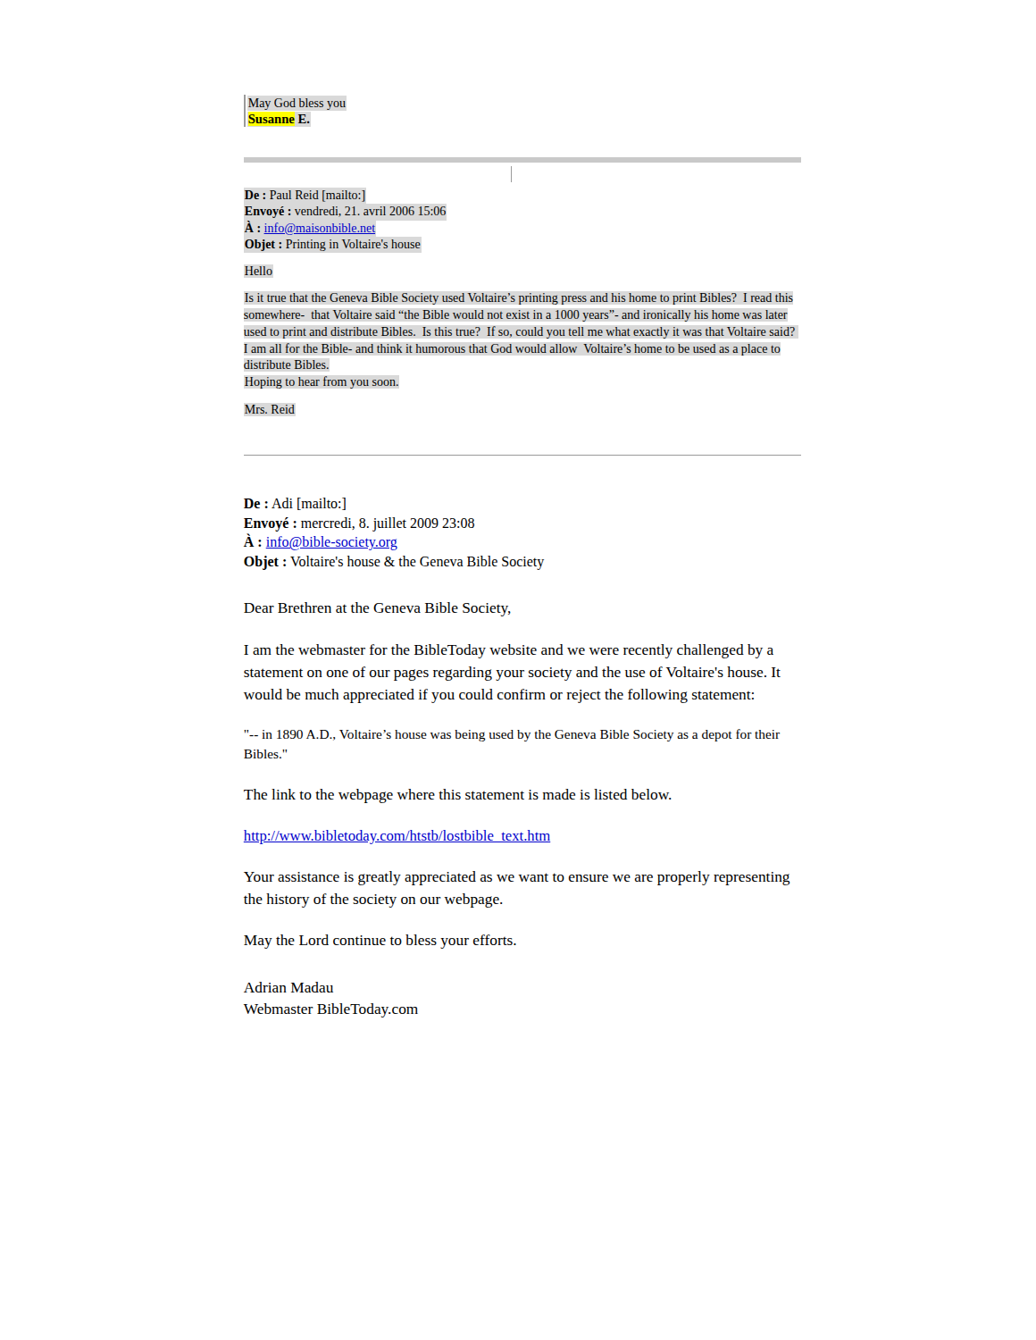May God bless you
Susanne E.
De : Paul Reid [mailto:]
Envoyé : vendredi, 21. avril 2006 15:06
À : info@maisonbible.net
Objet : Printing in Voltaire's house
Hello
Is it true that the Geneva Bible Society used Voltaire’s printing press and his home to print Bibles? I read this somewhere- that Voltaire said “the Bible would not exist in a 1000 years”- and ironically his home was later used to print and distribute Bibles. Is this true? If so, could you tell me what exactly it was that Voltaire said? I am all for the Bible- and think it humorous that God would allow Voltaire’s home to be used as a place to distribute Bibles.
Hoping to hear from you soon.
Mrs. Reid
De : Adi [mailto:]
Envoyé : mercredi, 8. juillet 2009 23:08
À : info@bible-society.org
Objet : Voltaire's house & the Geneva Bible Society
Dear Brethren at the Geneva Bible Society,
I am the webmaster for the BibleToday website and we were recently challenged by a statement on one of our pages regarding your society and the use of Voltaire's house. It would be much appreciated if you could confirm or reject the following statement:
"-- in 1890 A.D., Voltaire’s house was being used by the Geneva Bible Society as a depot for their Bibles."
The link to the webpage where this statement is made is listed below.
http://www.bibletoday.com/htstb/lostbible_text.htm
Your assistance is greatly appreciated as we want to ensure we are properly representing the history of the society on our webpage.
May the Lord continue to bless your efforts.
Adrian Madau
Webmaster BibleToday.com